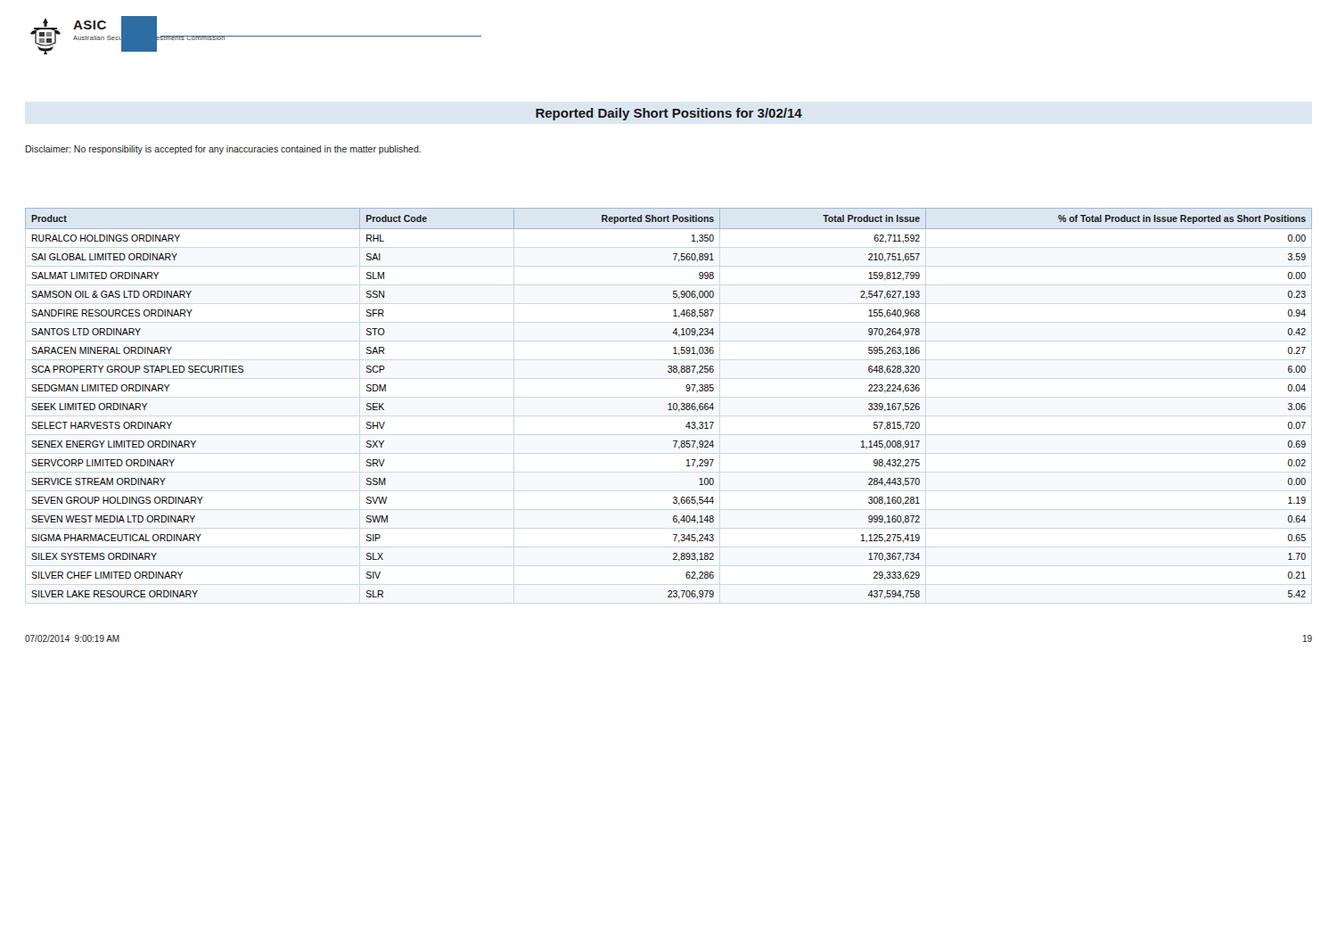ASIC
Australian Securities & Investments Commission
Reported Daily Short Positions for 3/02/14
Disclaimer: No responsibility is accepted for any inaccuracies contained in the matter published.
| Product | Product Code | Reported Short Positions | Total Product in Issue | % of Total Product in Issue Reported as Short Positions |
| --- | --- | --- | --- | --- |
| RURALCO HOLDINGS ORDINARY | RHL | 1,350 | 62,711,592 | 0.00 |
| SAI GLOBAL LIMITED ORDINARY | SAI | 7,560,891 | 210,751,657 | 3.59 |
| SALMAT LIMITED ORDINARY | SLM | 998 | 159,812,799 | 0.00 |
| SAMSON OIL & GAS LTD ORDINARY | SSN | 5,906,000 | 2,547,627,193 | 0.23 |
| SANDFIRE RESOURCES ORDINARY | SFR | 1,468,587 | 155,640,968 | 0.94 |
| SANTOS LTD ORDINARY | STO | 4,109,234 | 970,264,978 | 0.42 |
| SARACEN MINERAL ORDINARY | SAR | 1,591,036 | 595,263,186 | 0.27 |
| SCA PROPERTY GROUP STAPLED SECURITIES | SCP | 38,887,256 | 648,628,320 | 6.00 |
| SEDGMAN LIMITED ORDINARY | SDM | 97,385 | 223,224,636 | 0.04 |
| SEEK LIMITED ORDINARY | SEK | 10,386,664 | 339,167,526 | 3.06 |
| SELECT HARVESTS ORDINARY | SHV | 43,317 | 57,815,720 | 0.07 |
| SENEX ENERGY LIMITED ORDINARY | SXY | 7,857,924 | 1,145,008,917 | 0.69 |
| SERVCORP LIMITED ORDINARY | SRV | 17,297 | 98,432,275 | 0.02 |
| SERVICE STREAM ORDINARY | SSM | 100 | 284,443,570 | 0.00 |
| SEVEN GROUP HOLDINGS ORDINARY | SVW | 3,665,544 | 308,160,281 | 1.19 |
| SEVEN WEST MEDIA LTD ORDINARY | SWM | 6,404,148 | 999,160,872 | 0.64 |
| SIGMA PHARMACEUTICAL ORDINARY | SIP | 7,345,243 | 1,125,275,419 | 0.65 |
| SILEX SYSTEMS ORDINARY | SLX | 2,893,182 | 170,367,734 | 1.70 |
| SILVER CHEF LIMITED ORDINARY | SIV | 62,286 | 29,333,629 | 0.21 |
| SILVER LAKE RESOURCE ORDINARY | SLR | 23,706,979 | 437,594,758 | 5.42 |
07/02/2014 9:00:19 AM
19